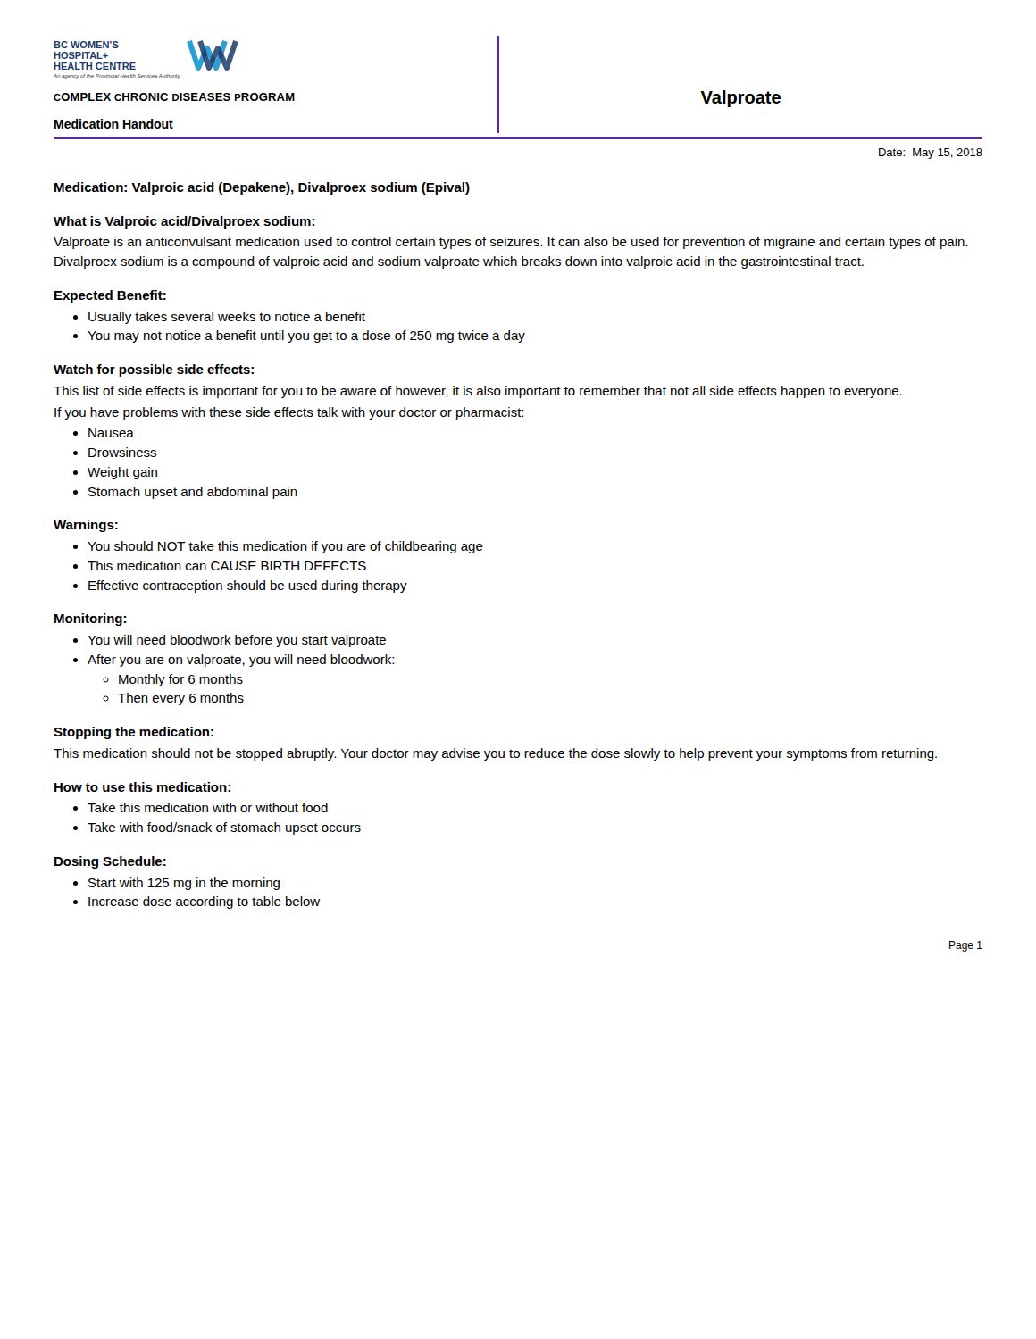BC WOMEN’S HOSPITAL+ HEALTH CENTRE An agency of the Provincial Health Services Authority
COMPLEX CHRONIC DISEASES PROGRAM
Medication Handout
Valproate
Date: May 15, 2018
Medication: Valproic acid (Depakene), Divalproex sodium (Epival)
What is Valproic acid/Divalproex sodium:
Valproate is an anticonvulsant medication used to control certain types of seizures. It can also be used for prevention of migraine and certain types of pain. Divalproex sodium is a compound of valproic acid and sodium valproate which breaks down into valproic acid in the gastrointestinal tract.
Expected Benefit:
Usually takes several weeks to notice a benefit
You may not notice a benefit until you get to a dose of 250 mg twice a day
Watch for possible side effects:
This list of side effects is important for you to be aware of however, it is also important to remember that not all side effects happen to everyone.
If you have problems with these side effects talk with your doctor or pharmacist:
Nausea
Drowsiness
Weight gain
Stomach upset and abdominal pain
Warnings:
You should NOT take this medication if you are of childbearing age
This medication can CAUSE BIRTH DEFECTS
Effective contraception should be used during therapy
Monitoring:
You will need bloodwork before you start valproate
After you are on valproate, you will need bloodwork:
Monthly for 6 months
Then every 6 months
Stopping the medication:
This medication should not be stopped abruptly. Your doctor may advise you to reduce the dose slowly to help prevent your symptoms from returning.
How to use this medication:
Take this medication with or without food
Take with food/snack of stomach upset occurs
Dosing Schedule:
Start with 125 mg in the morning
Increase dose according to table below
Page 1